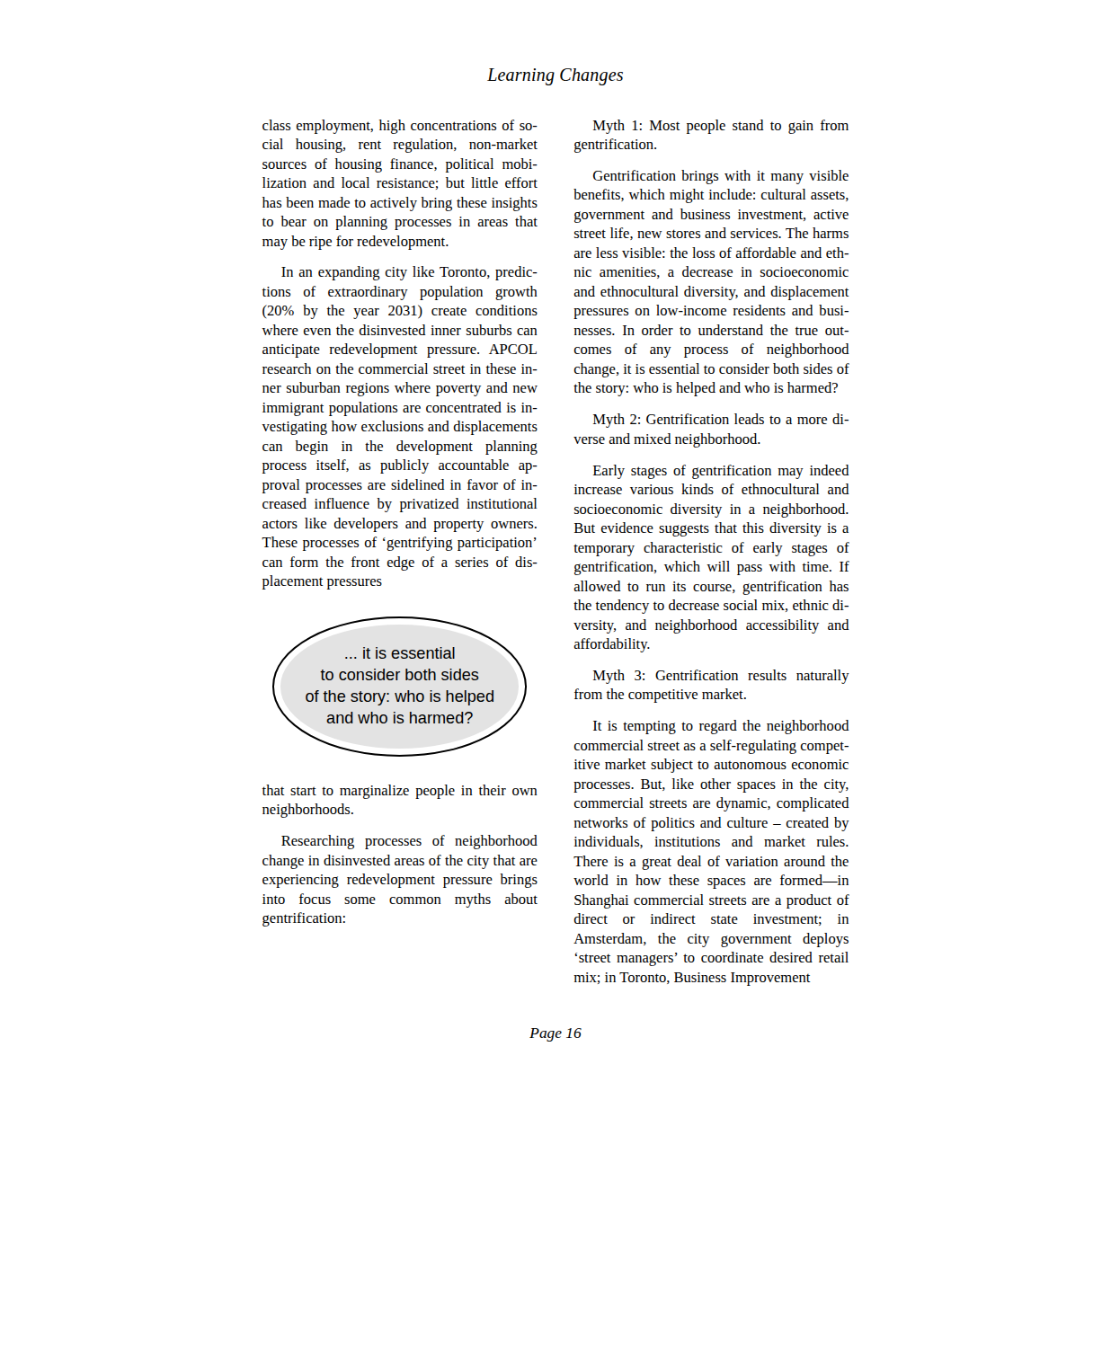Learning Changes
class employment, high concentrations of social housing, rent regulation, non-market sources of housing finance, political mobilization and local resistance; but little effort has been made to actively bring these insights to bear on planning processes in areas that may be ripe for redevelopment.
In an expanding city like Toronto, predictions of extraordinary population growth (20% by the year 2031) create conditions where even the disinvested inner suburbs can anticipate redevelopment pressure. APCOL research on the commercial street in these inner suburban regions where poverty and new immigrant populations are concentrated is investigating how exclusions and displacements can begin in the development planning process itself, as publicly accountable approval processes are sidelined in favor of increased influence by privatized institutional actors like developers and property owners. These processes of ‘gentrifying participation’ can form the front edge of a series of displacement pressures
... it is essential
to consider both sides
of the story: who is helped
and who is harmed?
that start to marginalize people in their own neighborhoods.
Researching processes of neighborhood change in disinvested areas of the city that are experiencing redevelopment pressure brings into focus some common myths about gentrification:
Myth 1: Most people stand to gain from gentrification.
Gentrification brings with it many visible benefits, which might include: cultural assets, government and business investment, active street life, new stores and services. The harms are less visible: the loss of affordable and ethnic amenities, a decrease in socioeconomic and ethnocultural diversity, and displacement pressures on low-income residents and businesses. In order to understand the true outcomes of any process of neighborhood change, it is essential to consider both sides of the story: who is helped and who is harmed?
Myth 2: Gentrification leads to a more diverse and mixed neighborhood.
Early stages of gentrification may indeed increase various kinds of ethnocultural and socioeconomic diversity in a neighborhood. But evidence suggests that this diversity is a temporary characteristic of early stages of gentrification, which will pass with time. If allowed to run its course, gentrification has the tendency to decrease social mix, ethnic diversity, and neighborhood accessibility and affordability.
Myth 3: Gentrification results naturally from the competitive market.
It is tempting to regard the neighborhood commercial street as a self-regulating competitive market subject to autonomous economic processes. But, like other spaces in the city, commercial streets are dynamic, complicated networks of politics and culture – created by individuals, institutions and market rules. There is a great deal of variation around the world in how these spaces are formed—in Shanghai commercial streets are a product of direct or indirect state investment; in Amsterdam, the city government deploys ‘street managers’ to coordinate desired retail mix; in Toronto, Business Improvement
Page 16